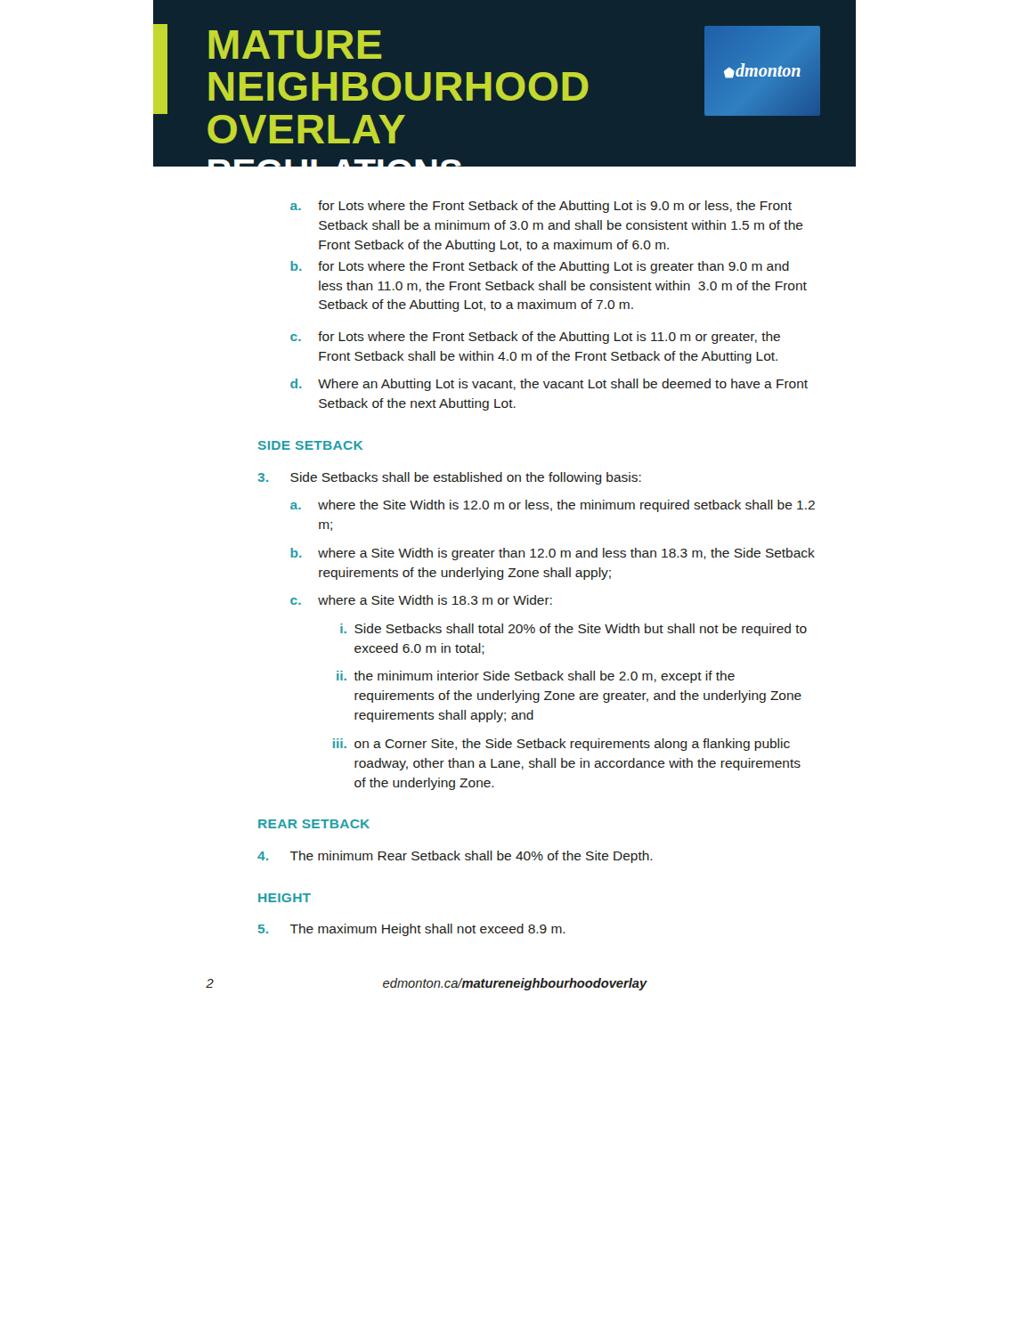Mature Neighbourhood
Overlay
Regulations
dmonton
a. for Lots where the Front Setback of the Abutting Lot is 9.0 m or less, the Front Setback shall be a minimum of 3.0 m and shall be consistent within 1.5 m of the Front Setback of the Abutting Lot, to a maximum of 6.0 m.
b. for Lots where the Front Setback of the Abutting Lot is greater than 9.0 m and less than 11.0 m, the Front Setback shall be consistent within 3.0 m of the Front Setback of the Abutting Lot, to a maximum of 7.0 m.
c. for Lots where the Front Setback of the Abutting Lot is 11.0 m or greater, the Front Setback shall be within 4.0 m of the Front Setback of the Abutting Lot.
d. Where an Abutting Lot is vacant, the vacant Lot shall be deemed to have a Front Setback of the next Abutting Lot.
Side Setback
3. Side Setbacks shall be established on the following basis:
a. where the Site Width is 12.0 m or less, the minimum required setback shall be 1.2 m;
b. where a Site Width is greater than 12.0 m and less than 18.3 m, the Side Setback requirements of the underlying Zone shall apply;
c. where a Site Width is 18.3 m or Wider:
i. Side Setbacks shall total 20% of the Site Width but shall not be required to exceed 6.0 m in total;
ii. the minimum interior Side Setback shall be 2.0 m, except if the requirements of the underlying Zone are greater, and the underlying Zone requirements shall apply; and
iii. on a Corner Site, the Side Setback requirements along a flanking public roadway, other than a Lane, shall be in accordance with the requirements of the underlying Zone.
Rear Setback
4. The minimum Rear Setback shall be 40% of the Site Depth.
Height
5. The maximum Height shall not exceed 8.9 m.
2
edmonton.ca/matureneighbourhoodoverlay